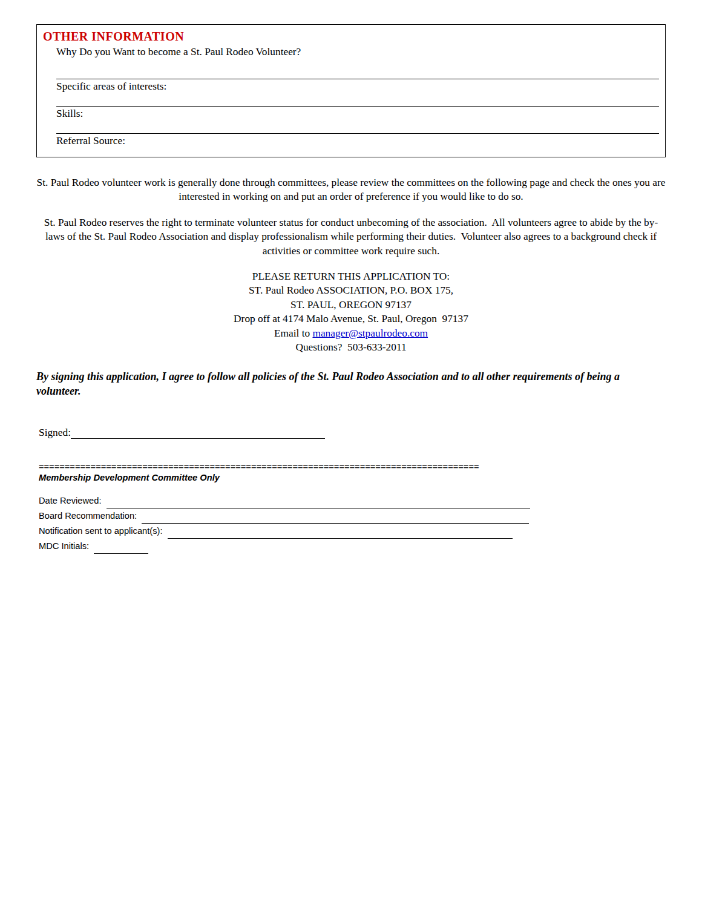Other Information
Why Do you Want to become a St. Paul Rodeo Volunteer?
Specific areas of interests:
Skills:
Referral Source:
St. Paul Rodeo volunteer work is generally done through committees, please review the committees on the following page and check the ones you are interested in working on and put an order of preference if you would like to do so.
St. Paul Rodeo reserves the right to terminate volunteer status for conduct unbecoming of the association. All volunteers agree to abide by the by-laws of the St. Paul Rodeo Association and display professionalism while performing their duties. Volunteer also agrees to a background check if activities or committee work require such.
PLEASE RETURN THIS APPLICATION TO:
ST. Paul Rodeo ASSOCIATION, P.O. BOX 175,
ST. PAUL, OREGON 97137
Drop off at 4174 Malo Avenue, St. Paul, Oregon 97137
Email to manager@stpaulrodeo.com
Questions? 503-633-2011
By signing this application, I agree to follow all policies of the St. Paul Rodeo Association and to all other requirements of being a volunteer.
Signed:
=====================================================================================
Membership Development Committee Only
Date Reviewed:
Board Recommendation:
Notification sent to applicant(s):
MDC Initials: